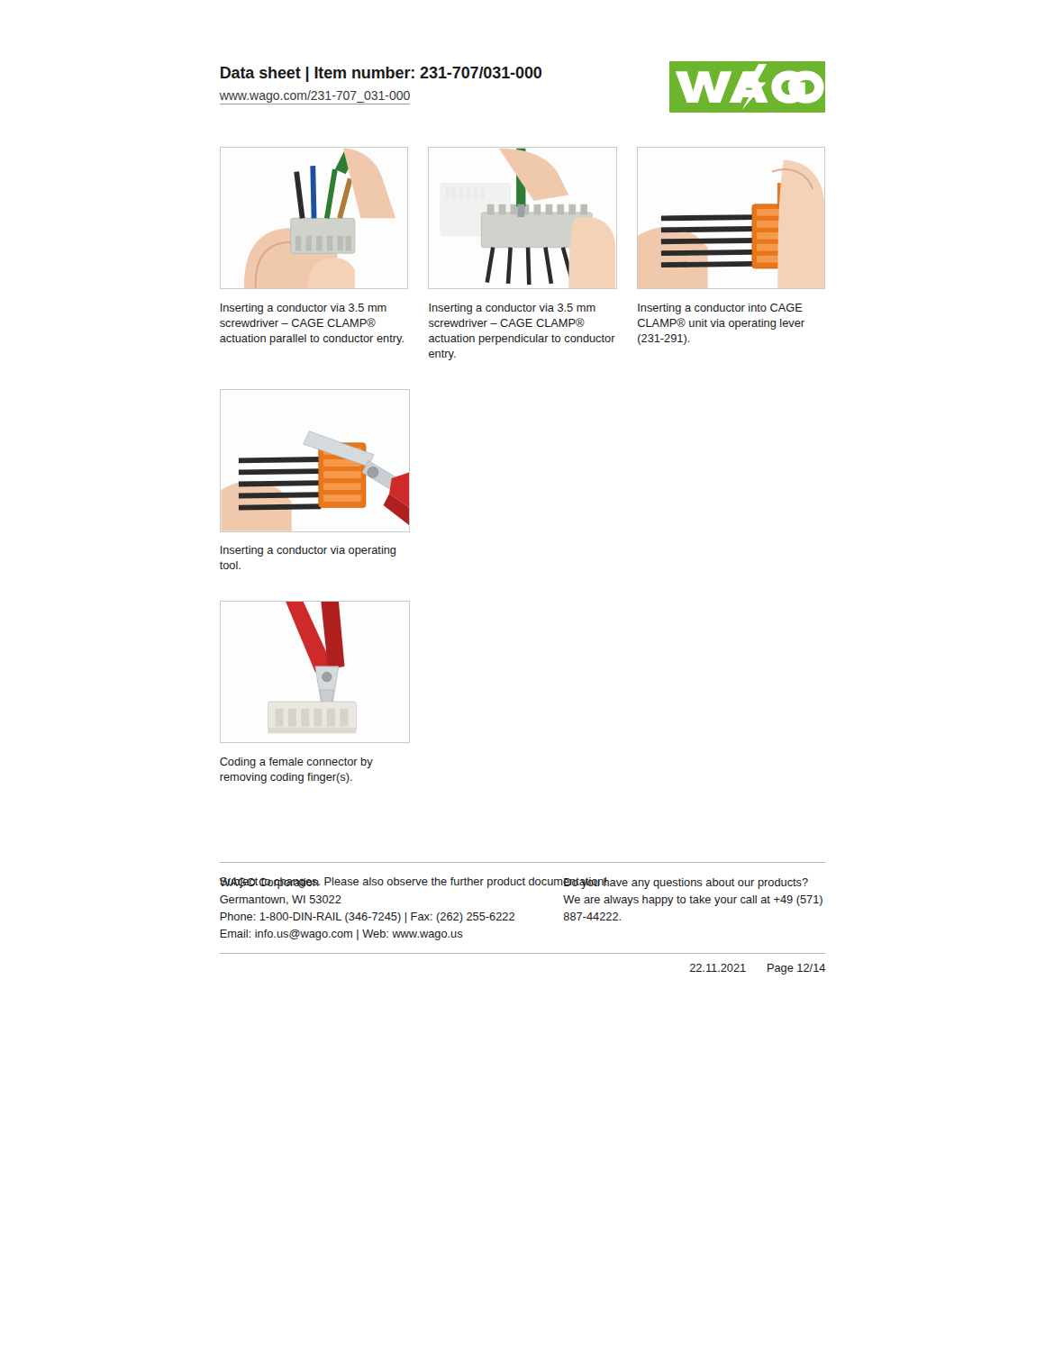Data sheet | Item number: 231-707/031-000
www.wago.com/231-707_031-000
Inserting a conductor via 3.5 mm screwdriver – CAGE CLAMP® actuation parallel to conductor entry.
Inserting a conductor via 3.5 mm screwdriver – CAGE CLAMP® actuation perpendicular to conductor entry.
Inserting a conductor into CAGE CLAMP® unit via operating lever (231-291).
Inserting a conductor via operating tool.
Coding a female connector by removing coding finger(s).
Subject to changes. Please also observe the further product documentation!
WAGO Corporation
Germantown, WI 53022
Phone: 1-800-DIN-RAIL (346-7245) | Fax: (262) 255-6222
Email: info.us@wago.com | Web: www.wago.us
Do you have any questions about our products?
We are always happy to take your call at +49 (571) 887-44222.
22.11.2021 Page 12/14